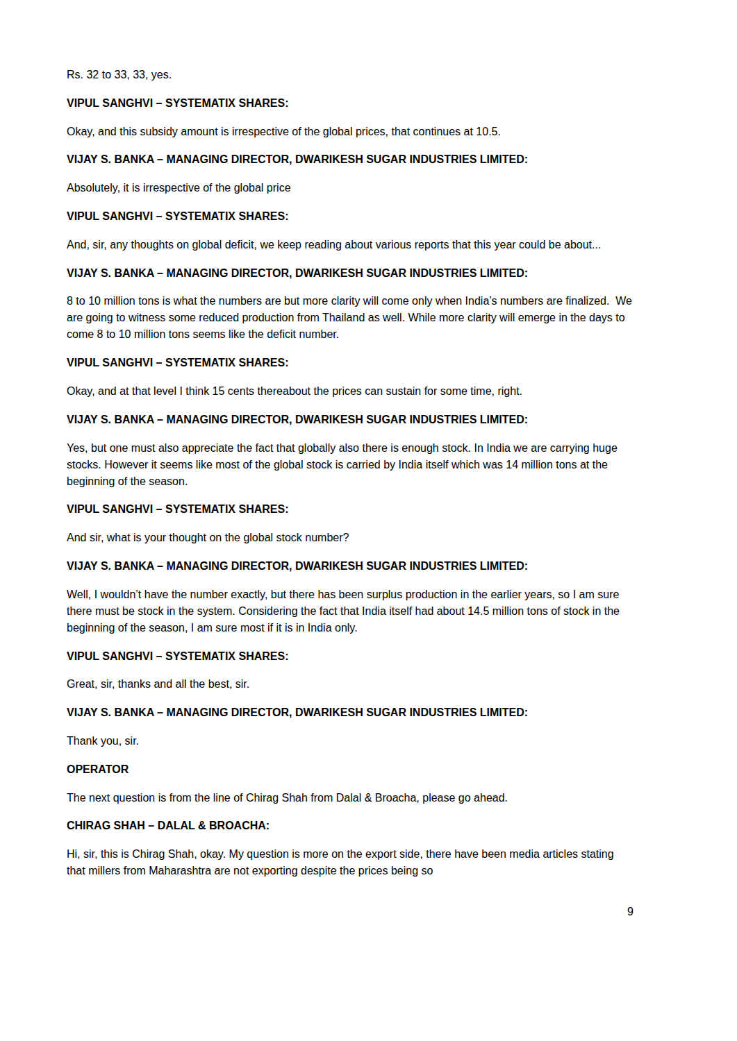Rs. 32 to 33, 33, yes.
VIPUL SANGHVI – SYSTEMATIX SHARES:
Okay, and this subsidy amount is irrespective of the global prices, that continues at 10.5.
VIJAY S. BANKA – MANAGING DIRECTOR, DWARIKESH SUGAR INDUSTRIES LIMITED:
Absolutely, it is irrespective of the global price
VIPUL SANGHVI – SYSTEMATIX SHARES:
And, sir, any thoughts on global deficit, we keep reading about various reports that this year could be about...
VIJAY S. BANKA – MANAGING DIRECTOR, DWARIKESH SUGAR INDUSTRIES LIMITED:
8 to 10 million tons is what the numbers are but more clarity will come only when India’s numbers are finalized. We are going to witness some reduced production from Thailand as well. While more clarity will emerge in the days to come 8 to 10 million tons seems like the deficit number.
VIPUL SANGHVI – SYSTEMATIX SHARES:
Okay, and at that level I think 15 cents thereabout the prices can sustain for some time, right.
VIJAY S. BANKA – MANAGING DIRECTOR, DWARIKESH SUGAR INDUSTRIES LIMITED:
Yes, but one must also appreciate the fact that globally also there is enough stock. In India we are carrying huge stocks. However it seems like most of the global stock is carried by India itself which was 14 million tons at the beginning of the season.
VIPUL SANGHVI – SYSTEMATIX SHARES:
And sir, what is your thought on the global stock number?
VIJAY S. BANKA – MANAGING DIRECTOR, DWARIKESH SUGAR INDUSTRIES LIMITED:
Well, I wouldn’t have the number exactly, but there has been surplus production in the earlier years, so I am sure there must be stock in the system. Considering the fact that India itself had about 14.5 million tons of stock in the beginning of the season, I am sure most if it is in India only.
VIPUL SANGHVI – SYSTEMATIX SHARES:
Great, sir, thanks and all the best, sir.
VIJAY S. BANKA – MANAGING DIRECTOR, DWARIKESH SUGAR INDUSTRIES LIMITED:
Thank you, sir.
OPERATOR
The next question is from the line of Chirag Shah from Dalal & Broacha, please go ahead.
CHIRAG SHAH – DALAL & BROACHA:
Hi, sir, this is Chirag Shah, okay. My question is more on the export side, there have been media articles stating that millers from Maharashtra are not exporting despite the prices being so
9